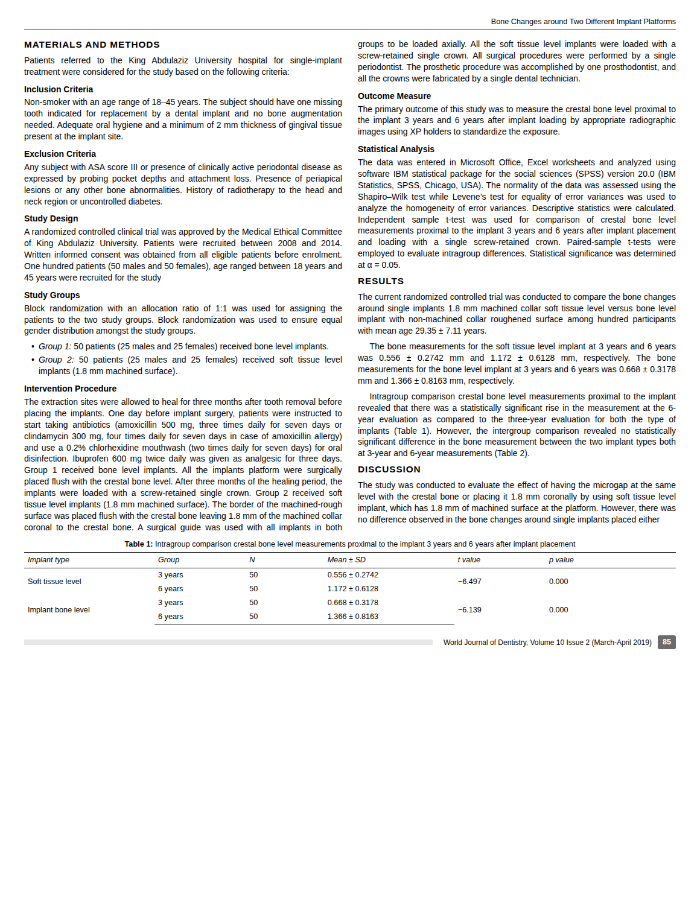Bone Changes around Two Different Implant Platforms
Materials and methods
Patients referred to the King Abdulaziz University hospital for single-implant treatment were considered for the study based on the following criteria:
Inclusion Criteria
Non-smoker with an age range of 18–45 years. The subject should have one missing tooth indicated for replacement by a dental implant and no bone augmentation needed. Adequate oral hygiene and a minimum of 2 mm thickness of gingival tissue present at the implant site.
Exclusion Criteria
Any subject with ASA score III or presence of clinically active periodontal disease as expressed by probing pocket depths and attachment loss. Presence of periapical lesions or any other bone abnormalities. History of radiotherapy to the head and neck region or uncontrolled diabetes.
Study Design
A randomized controlled clinical trial was approved by the Medical Ethical Committee of King Abdulaziz University. Patients were recruited between 2008 and 2014. Written informed consent was obtained from all eligible patients before enrolment. One hundred patients (50 males and 50 females), age ranged between 18 years and 45 years were recruited for the study
Study Groups
Block randomization with an allocation ratio of 1:1 was used for assigning the patients to the two study groups. Block randomization was used to ensure equal gender distribution amongst the study groups.
Group 1: 50 patients (25 males and 25 females) received bone level implants.
Group 2: 50 patients (25 males and 25 females) received soft tissue level implants (1.8 mm machined surface).
Intervention Procedure
The extraction sites were allowed to heal for three months after tooth removal before placing the implants. One day before implant surgery, patients were instructed to start taking antibiotics (amoxicillin 500 mg, three times daily for seven days or clindamycin 300 mg, four times daily for seven days in case of amoxicillin allergy) and use a 0.2% chlorhexidine mouthwash (two times daily for seven days) for oral disinfection. Ibuprofen 600 mg twice daily was given as analgesic for three days. Group 1 received bone level implants. All the implants platform were surgically placed flush with the crestal bone level. After three months of the healing period, the implants were loaded with a screw-retained single crown. Group 2 received soft tissue level implants (1.8 mm machined surface). The border of the machined-rough surface was placed flush with the crestal bone leaving 1.8 mm of the machined collar coronal to the crestal bone. A surgical guide was used with all implants in both groups to be loaded axially. All the soft tissue level implants were loaded with a screw-retained single crown. All surgical procedures were performed by a single periodontist. The prosthetic procedure was accomplished by one prosthodontist, and all the crowns were fabricated by a single dental technician.
Outcome Measure
The primary outcome of this study was to measure the crestal bone level proximal to the implant 3 years and 6 years after implant loading by appropriate radiographic images using XP holders to standardize the exposure.
Statistical Analysis
The data was entered in Microsoft Office, Excel worksheets and analyzed using software IBM statistical package for the social sciences (SPSS) version 20.0 (IBM Statistics, SPSS, Chicago, USA). The normality of the data was assessed using the Shapiro–Wilk test while Levene’s test for equality of error variances was used to analyze the homogeneity of error variances. Descriptive statistics were calculated. Independent sample t-test was used for comparison of crestal bone level measurements proximal to the implant 3 years and 6 years after implant placement and loading with a single screw-retained crown. Paired-sample t-tests were employed to evaluate intragroup differences. Statistical significance was determined at α = 0.05.
Results
The current randomized controlled trial was conducted to compare the bone changes around single implants 1.8 mm machined collar soft tissue level versus bone level implant with non-machined collar roughened surface among hundred participants with mean age 29.35 ± 7.11 years.
The bone measurements for the soft tissue level implant at 3 years and 6 years was 0.556 ± 0.2742 mm and 1.172 ± 0.6128 mm, respectively. The bone measurements for the bone level implant at 3 years and 6 years was 0.668 ± 0.3178 mm and 1.366 ± 0.8163 mm, respectively.
Intragroup comparison crestal bone level measurements proximal to the implant revealed that there was a statistically significant rise in the measurement at the 6-year evaluation as compared to the three-year evaluation for both the type of implants (Table 1). However, the intergroup comparison revealed no statistically significant difference in the bone measurement between the two implant types both at 3-year and 6-year measurements (Table 2).
Discussion
The study was conducted to evaluate the effect of having the microgap at the same level with the crestal bone or placing it 1.8 mm coronally by using soft tissue level implant, which has 1.8 mm of machined surface at the platform. However, there was no difference observed in the bone changes around single implants placed either
Table 1: Intragroup comparison crestal bone level measurements proximal to the implant 3 years and 6 years after implant placement
| Implant type | Group | N | Mean ± SD | t value | p value |
| --- | --- | --- | --- | --- | --- |
| Soft tissue level | 3 years | 50 | 0.556 ± 0.2742 | −6.497 | 0.000 |
| 6 years | 50 | 1.172 ± 0.6128 |
| Implant bone level | 3 years | 50 | 0.668 ± 0.3178 | −6.139 | 0.000 |
| 6 years | 50 | 1.366 ± 0.8163 |
World Journal of Dentistry, Volume 10 Issue 2 (March-April 2019)
85